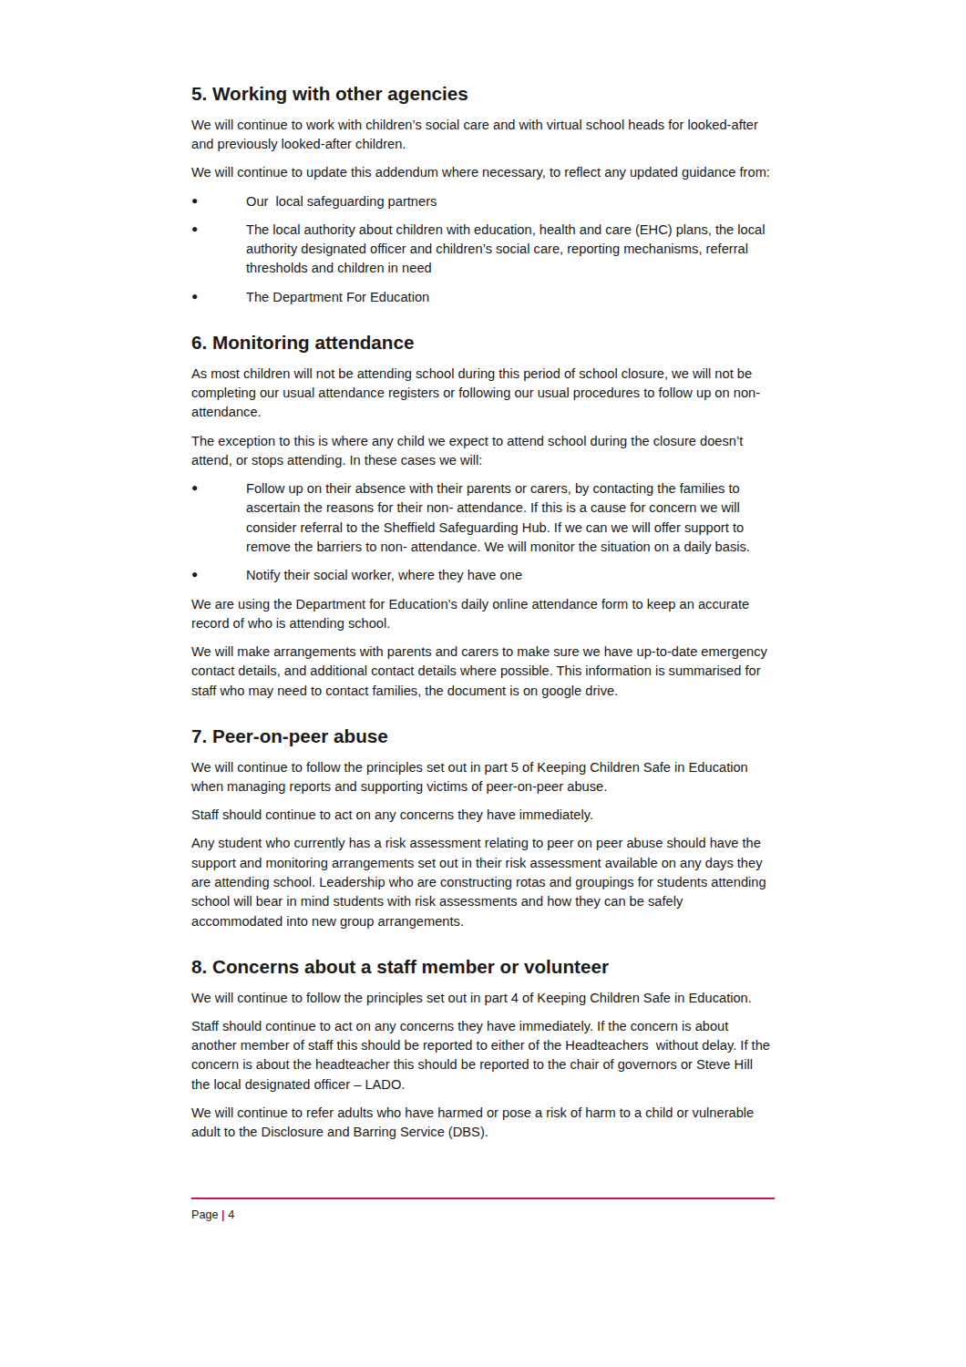5. Working with other agencies
We will continue to work with children’s social care and with virtual school heads for looked-after and previously looked-after children.
We will continue to update this addendum where necessary, to reflect any updated guidance from:
Our local safeguarding partners
The local authority about children with education, health and care (EHC) plans, the local authority designated officer and children’s social care, reporting mechanisms, referral thresholds and children in need
The Department For Education
6. Monitoring attendance
As most children will not be attending school during this period of school closure, we will not be completing our usual attendance registers or following our usual procedures to follow up on non-attendance.
The exception to this is where any child we expect to attend school during the closure doesn’t attend, or stops attending. In these cases we will:
Follow up on their absence with their parents or carers, by contacting the families to ascertain the reasons for their non- attendance. If this is a cause for concern we will consider referral to the Sheffield Safeguarding Hub. If we can we will offer support to remove the barriers to non- attendance. We will monitor the situation on a daily basis.
Notify their social worker, where they have one
We are using the Department for Education’s daily online attendance form to keep an accurate record of who is attending school.
We will make arrangements with parents and carers to make sure we have up-to-date emergency contact details, and additional contact details where possible. This information is summarised for staff who may need to contact families, the document is on google drive.
7. Peer-on-peer abuse
We will continue to follow the principles set out in part 5 of Keeping Children Safe in Education when managing reports and supporting victims of peer-on-peer abuse.
Staff should continue to act on any concerns they have immediately.
Any student who currently has a risk assessment relating to peer on peer abuse should have the support and monitoring arrangements set out in their risk assessment available on any days they are attending school. Leadership who are constructing rotas and groupings for students attending school will bear in mind students with risk assessments and how they can be safely accommodated into new group arrangements.
8. Concerns about a staff member or volunteer
We will continue to follow the principles set out in part 4 of Keeping Children Safe in Education.
Staff should continue to act on any concerns they have immediately. If the concern is about another member of staff this should be reported to either of the Headteachers without delay. If the concern is about the headteacher this should be reported to the chair of governors or Steve Hill the local designated officer – LADO.
We will continue to refer adults who have harmed or pose a risk of harm to a child or vulnerable adult to the Disclosure and Barring Service (DBS).
Page | 4